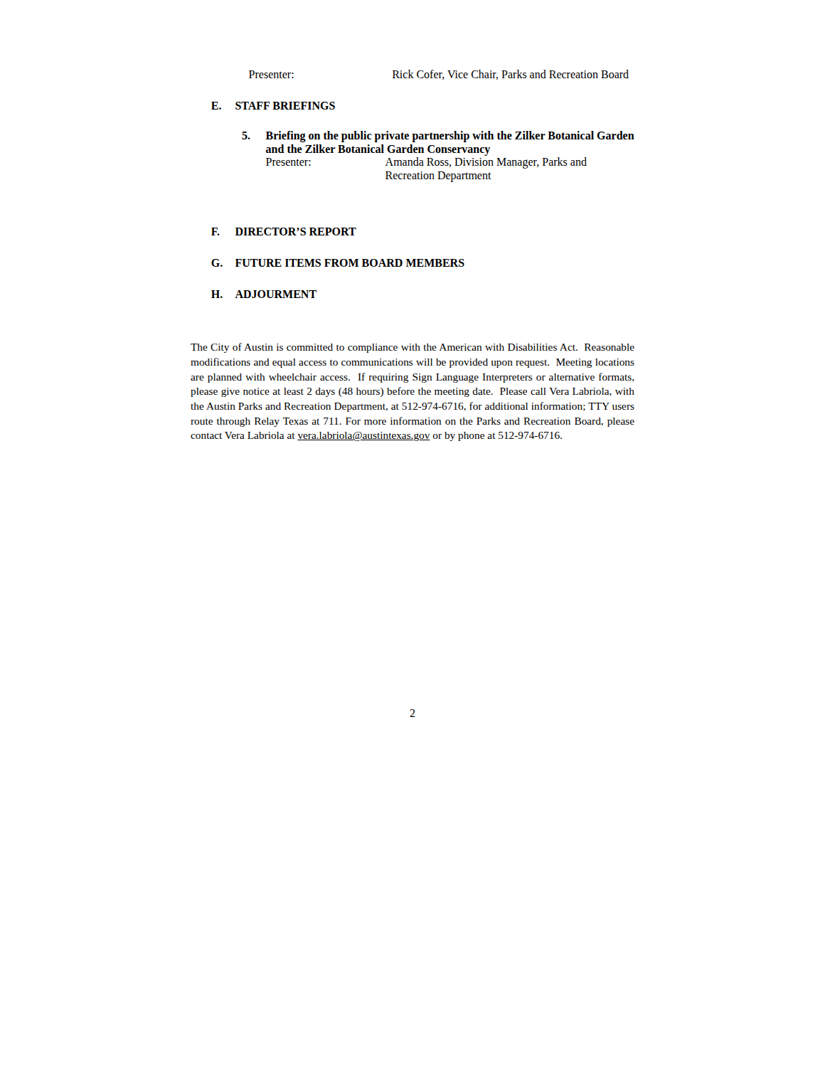Presenter: Rick Cofer, Vice Chair, Parks and Recreation Board
E. STAFF BRIEFINGS
5.
Briefing on the public private partnership with the Zilker Botanical Garden and the Zilker Botanical Garden Conservancy
Presenter: Amanda Ross, Division Manager, Parks and Recreation Department
F. DIRECTOR’S REPORT
G. FUTURE ITEMS FROM BOARD MEMBERS
H. ADJOURMENT
The City of Austin is committed to compliance with the American with Disabilities Act. Reasonable modifications and equal access to communications will be provided upon request. Meeting locations are planned with wheelchair access. If requiring Sign Language Interpreters or alternative formats, please give notice at least 2 days (48 hours) before the meeting date. Please call Vera Labriola, with the Austin Parks and Recreation Department, at 512-974-6716, for additional information; TTY users route through Relay Texas at 711. For more information on the Parks and Recreation Board, please contact Vera Labriola at vera.labriola@austintexas.gov or by phone at 512-974-6716.
2